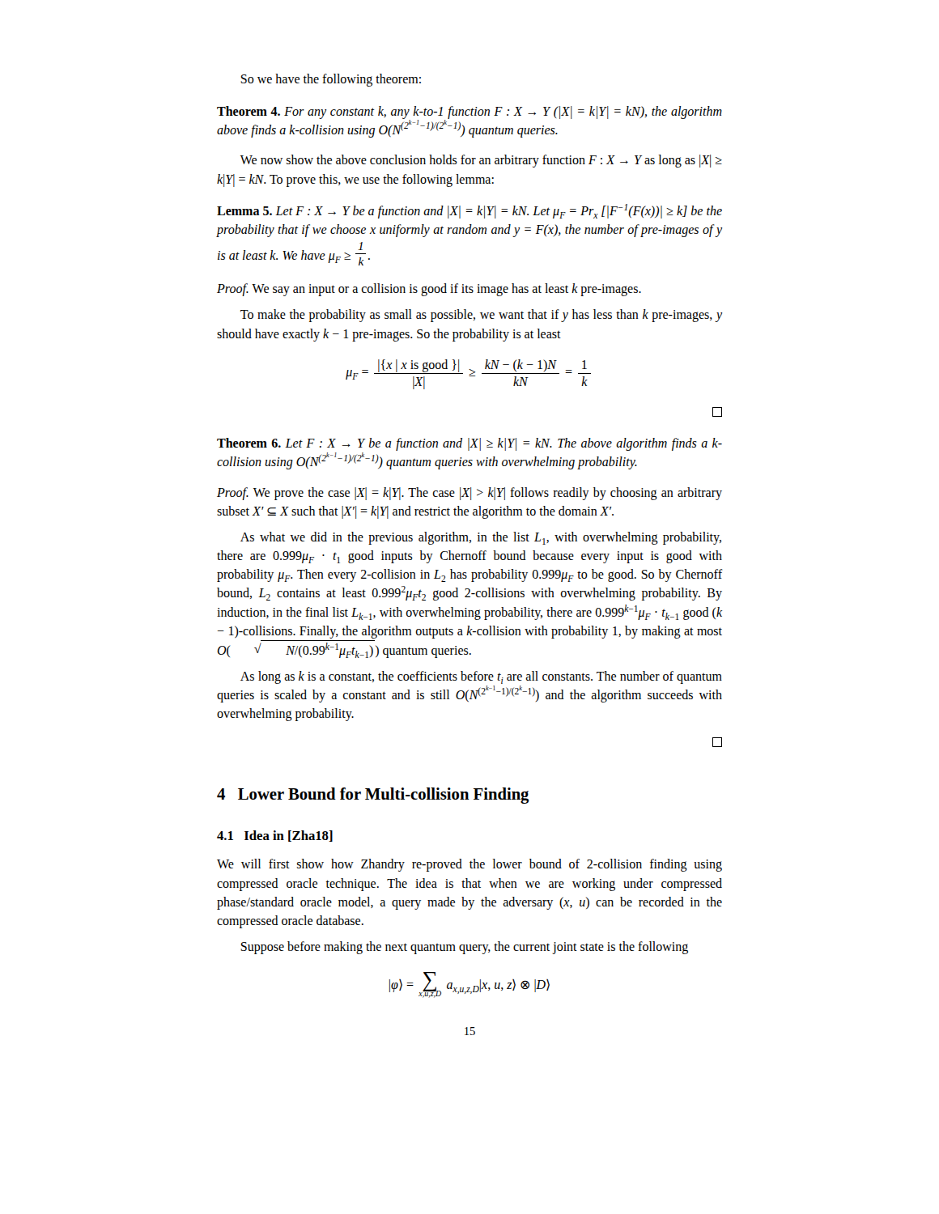So we have the following theorem:
Theorem 4. For any constant k, any k-to-1 function F : X → Y (|X| = k|Y| = kN), the algorithm above finds a k-collision using O(N(2k−1−1)/(2k−1)) quantum queries.
We now show the above conclusion holds for an arbitrary function F : X → Y as long as |X| ≥ k|Y| = kN. To prove this, we use the following lemma:
Lemma 5. Let F : X → Y be a function and |X| = k|Y| = kN. Let μF = Prx [|F−1(F(x))| ≥ k] be the probability that if we choose x uniformly at random and y = F(x), the number of pre-images of y is at least k. We have μF ≥ 1 k.
Proof. We say an input or a collision is good if its image has at least k pre-images.
To make the probability as small as possible, we want that if y has less than k pre-images, y should have exactly k − 1 pre-images. So the probability is at least
μF = |{x | x is good }| |X| ≥ kN − (k − 1)N kN = 1 k
Theorem 6. Let F : X → Y be a function and |X| ≥ k|Y| = kN. The above algorithm finds a k-collision using O(N(2k−1−1)/(2k−1)) quantum queries with overwhelming probability.
Proof. We prove the case |X| = k|Y|. The case |X| > k|Y| follows readily by choosing an arbitrary subset X′ ⊆ X such that |X′| = k|Y| and restrict the algorithm to the domain X′.
As what we did in the previous algorithm, in the list L1, with overwhelming probability, there are 0.999μF · t1 good inputs by Chernoff bound because every input is good with probability μF. Then every 2-collision in L2 has probability 0.999μF to be good. So by Chernoff bound, L2 contains at least 0.9992μFt2 good 2-collisions with overwhelming probability. By induction, in the final list Lk−1, with overwhelming probability, there are 0.999k−1μF · tk−1 good (k − 1)-collisions. Finally, the algorithm outputs a k-collision with probability 1, by making at most O(N/(0.99k−1μFtk−1)) quantum queries.
As long as k is a constant, the coefficients before ti are all constants. The number of quantum queries is scaled by a constant and is still O(N(2k−1−1)/(2k−1)) and the algorithm succeeds with overwhelming probability.
4 Lower Bound for Multi-collision Finding
4.1 Idea in [Zha18]
We will first show how Zhandry re-proved the lower bound of 2-collision finding using compressed oracle technique. The idea is that when we are working under compressed phase/standard oracle model, a query made by the adversary (x, u) can be recorded in the compressed oracle database.
Suppose before making the next quantum query, the current joint state is the following
|φ⟩ = ∑x,u,z,D ax,u,z,D|x, u, z⟩ ⊗ |D⟩
15